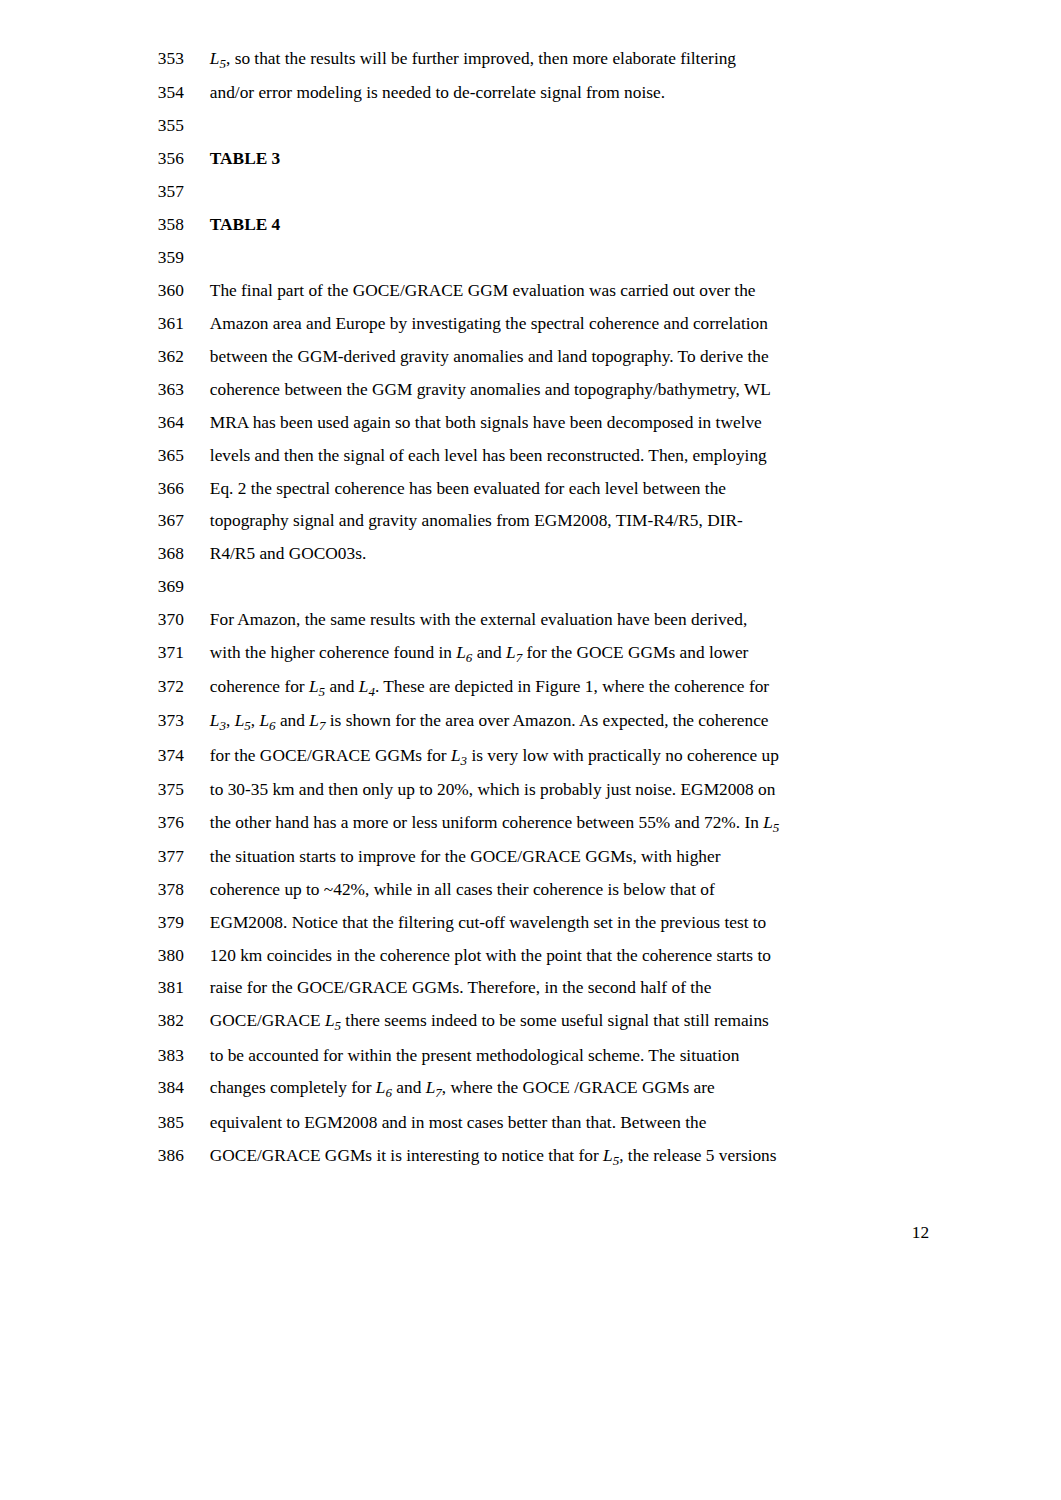L5, so that the results will be further improved, then more elaborate filtering
and/or error modeling is needed to de-correlate signal from noise.
TABLE 3
TABLE 4
The final part of the GOCE/GRACE GGM evaluation was carried out over the
Amazon area and Europe by investigating the spectral coherence and correlation
between the GGM-derived gravity anomalies and land topography. To derive the
coherence between the GGM gravity anomalies and topography/bathymetry, WL
MRA has been used again so that both signals have been decomposed in twelve
levels and then the signal of each level has been reconstructed. Then, employing
Eq. 2 the spectral coherence has been evaluated for each level between the
topography signal and gravity anomalies from EGM2008, TIM-R4/R5, DIR-
R4/R5 and GOCO03s.
For Amazon, the same results with the external evaluation have been derived,
with the higher coherence found in L6 and L7 for the GOCE GGMs and lower
coherence for L5 and L4. These are depicted in Figure 1, where the coherence for
L3, L5, L6 and L7 is shown for the area over Amazon. As expected, the coherence
for the GOCE/GRACE GGMs for L3 is very low with practically no coherence up
to 30-35 km and then only up to 20%, which is probably just noise. EGM2008 on
the other hand has a more or less uniform coherence between 55% and 72%. In L5
the situation starts to improve for the GOCE/GRACE GGMs, with higher
coherence up to ~42%, while in all cases their coherence is below that of
EGM2008. Notice that the filtering cut-off wavelength set in the previous test to
120 km coincides in the coherence plot with the point that the coherence starts to
raise for the GOCE/GRACE GGMs. Therefore, in the second half of the
GOCE/GRACE L5 there seems indeed to be some useful signal that still remains
to be accounted for within the present methodological scheme. The situation
changes completely for L6 and L7, where the GOCE /GRACE GGMs are
equivalent to EGM2008 and in most cases better than that. Between the
GOCE/GRACE GGMs it is interesting to notice that for L5, the release 5 versions
12